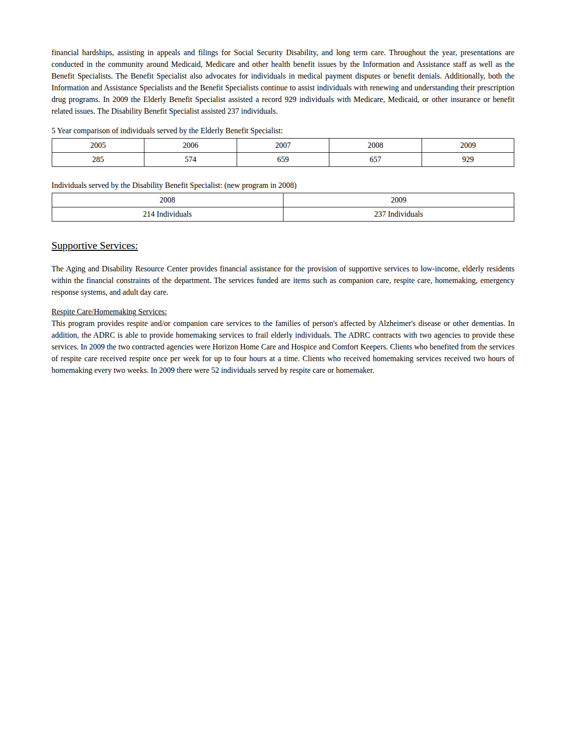financial hardships, assisting in appeals and filings for Social Security Disability, and long term care. Throughout the year, presentations are conducted in the community around Medicaid, Medicare and other health benefit issues by the Information and Assistance staff as well as the Benefit Specialists. The Benefit Specialist also advocates for individuals in medical payment disputes or benefit denials. Additionally, both the Information and Assistance Specialists and the Benefit Specialists continue to assist individuals with renewing and understanding their prescription drug programs. In 2009 the Elderly Benefit Specialist assisted a record 929 individuals with Medicare, Medicaid, or other insurance or benefit related issues. The Disability Benefit Specialist assisted 237 individuals.
5 Year comparison of individuals served by the Elderly Benefit Specialist:
| 2005 | 2006 | 2007 | 2008 | 2009 |
| 285 | 574 | 659 | 657 | 929 |
Individuals served by the Disability Benefit Specialist: (new program in 2008)
| 2008 | 2009 |
| 214 Individuals | 237 Individuals |
Supportive Services:
The Aging and Disability Resource Center provides financial assistance for the provision of supportive services to low-income, elderly residents within the financial constraints of the department. The services funded are items such as companion care, respite care, homemaking, emergency response systems, and adult day care.
Respite Care/Homemaking Services:
This program provides respite and/or companion care services to the families of person's affected by Alzheimer's disease or other dementias. In addition, the ADRC is able to provide homemaking services to frail elderly individuals. The ADRC contracts with two agencies to provide these services. In 2009 the two contracted agencies were Horizon Home Care and Hospice and Comfort Keepers. Clients who benefited from the services of respite care received respite once per week for up to four hours at a time. Clients who received homemaking services received two hours of homemaking every two weeks. In 2009 there were 52 individuals served by respite care or homemaker.